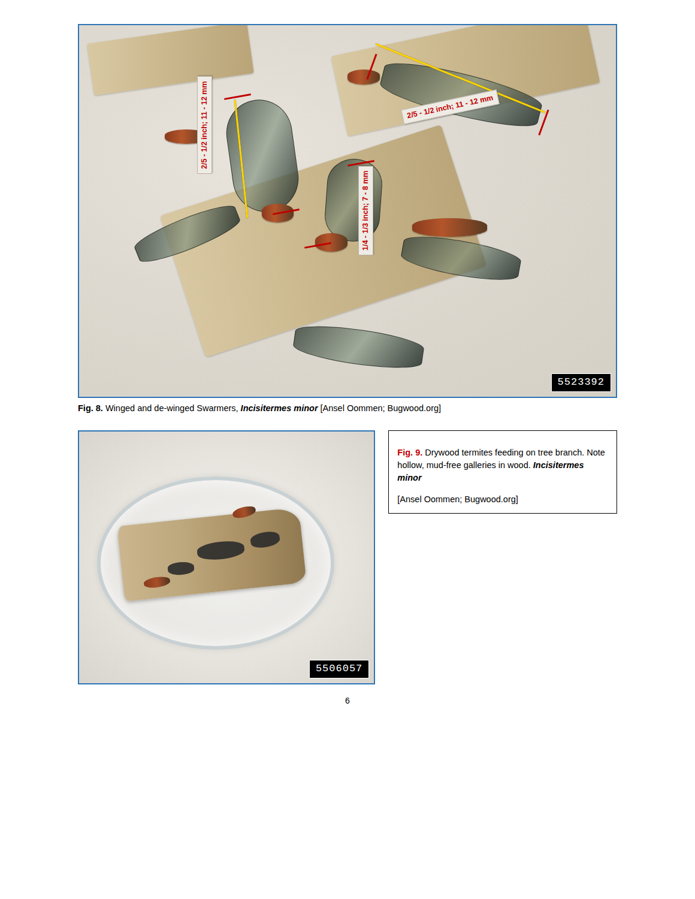2/5 - 1/2 inch; 11 - 12 mm
2/5 - 1/2 inch; 11 - 12 mm
1/4 - 1/3 inch; 7 - 8 mm
5523392
Fig. 8. Winged and de-winged Swarmers, Incisitermes minor [Ansel Oommen; Bugwood.org]
5506057
Fig. 9. Drywood termites feeding on tree branch. Note hollow, mud-free galleries in wood. Incisitermes minor
[Ansel Oommen; Bugwood.org]
6